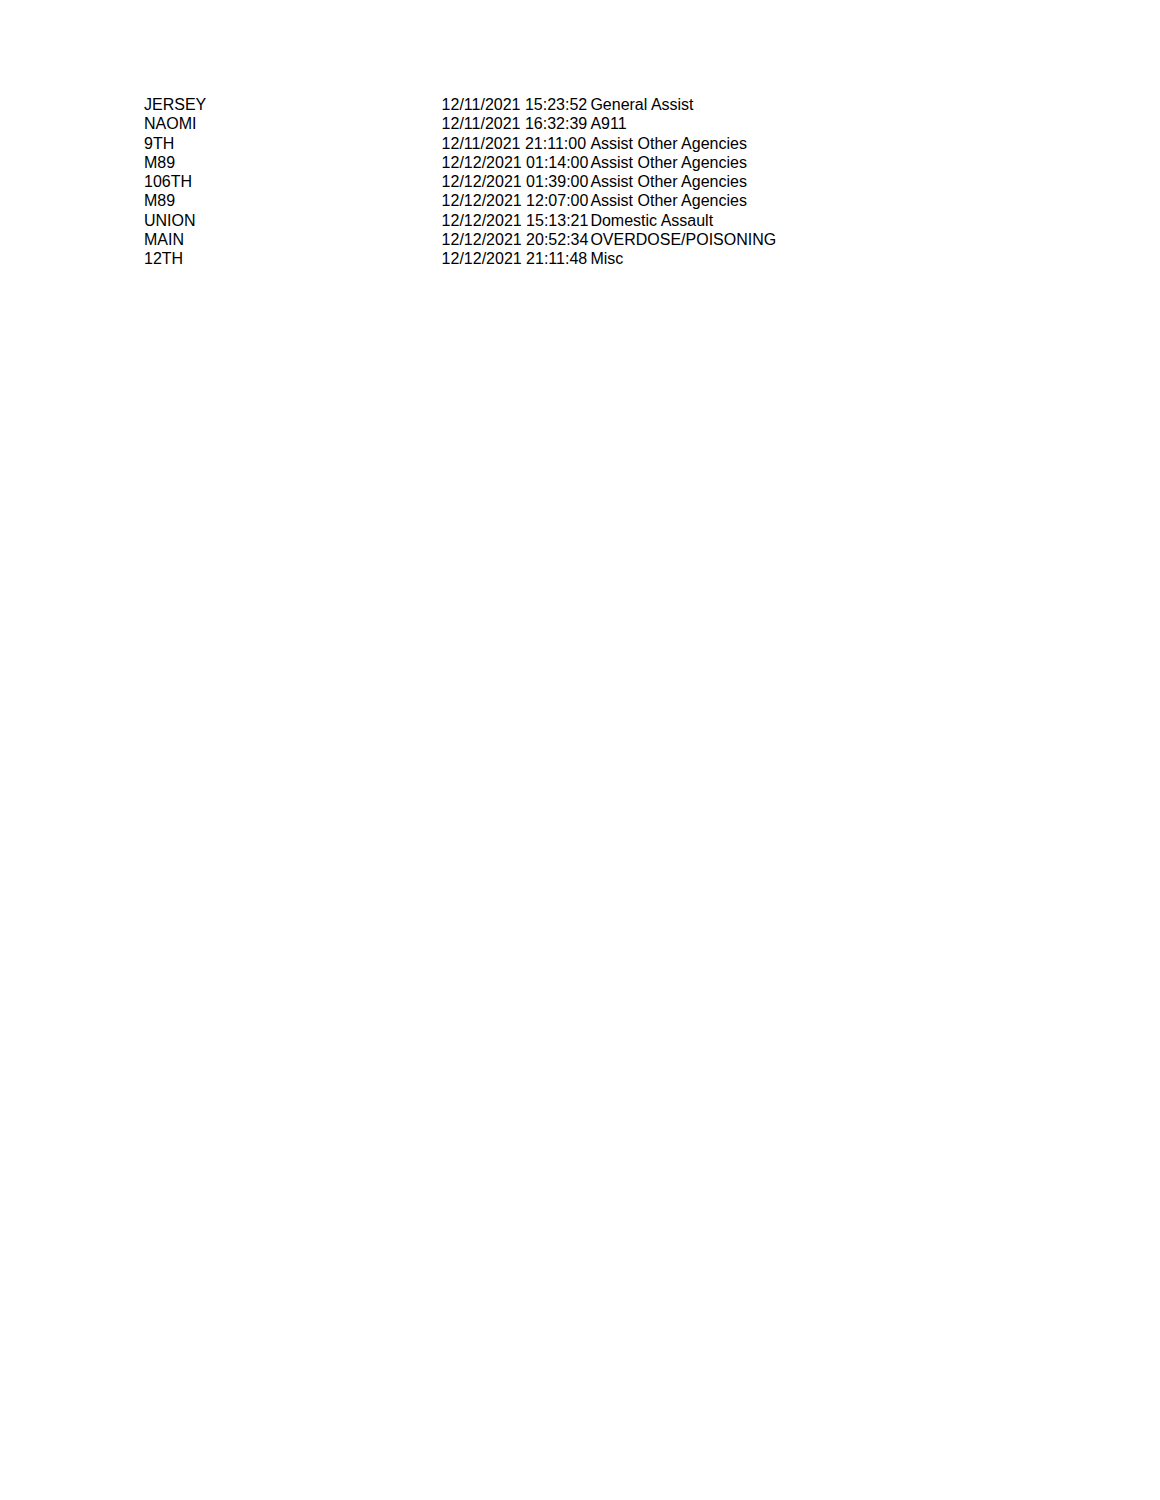| JERSEY | 12/11/2021 15:23:52 | General Assist |
| NAOMI | 12/11/2021 16:32:39 | A911 |
| 9TH | 12/11/2021 21:11:00 | Assist Other Agencies |
| M89 | 12/12/2021 01:14:00 | Assist Other Agencies |
| 106TH | 12/12/2021 01:39:00 | Assist Other Agencies |
| M89 | 12/12/2021 12:07:00 | Assist Other Agencies |
| UNION | 12/12/2021 15:13:21 | Domestic Assault |
| MAIN | 12/12/2021 20:52:34 | OVERDOSE/POISONING |
| 12TH | 12/12/2021 21:11:48 | Misc |